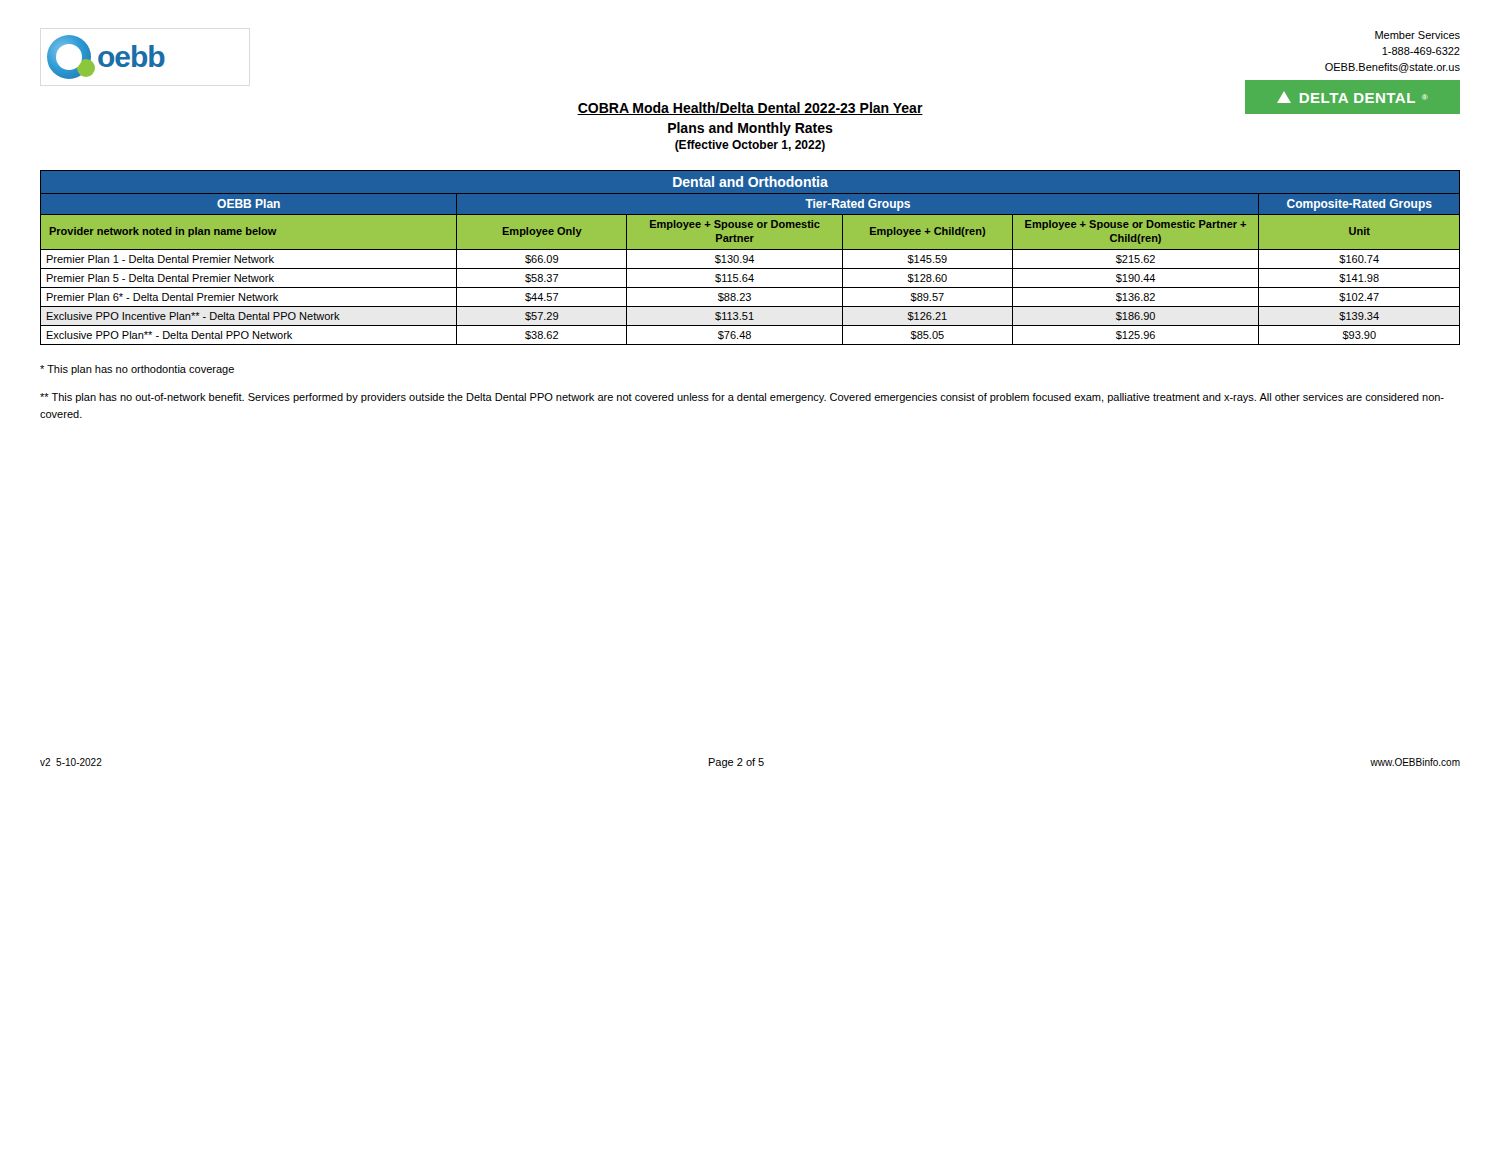oebb
Member Services
1-888-469-6322
OEBB.Benefits@state.or.us
COBRA Moda Health/Delta Dental 2022-23 Plan Year
Plans and Monthly Rates
(Effective October 1, 2022)
DELTA DENTAL®
| Dental and Orthodontia |
| OEBB Plan | Tier-Rated Groups | Composite-Rated Groups |
| Provider network noted in plan name below | Employee Only | Employee + Spouse or Domestic Partner | Employee + Child(ren) | Employee + Spouse or Domestic Partner + Child(ren) | Unit |
| Premier Plan 1 - Delta Dental Premier Network | $66.09 | $130.94 | $145.59 | $215.62 | $160.74 |
| Premier Plan 5 - Delta Dental Premier Network | $58.37 | $115.64 | $128.60 | $190.44 | $141.98 |
| Premier Plan 6* - Delta Dental Premier Network | $44.57 | $88.23 | $89.57 | $136.82 | $102.47 |
| Exclusive PPO Incentive Plan** - Delta Dental PPO Network | $57.29 | $113.51 | $126.21 | $186.90 | $139.34 |
| Exclusive PPO Plan** - Delta Dental PPO Network | $38.62 | $76.48 | $85.05 | $125.96 | $93.90 |
* This plan has no orthodontia coverage
** This plan has no out-of-network benefit. Services performed by providers outside the Delta Dental PPO network are not covered unless for a dental emergency. Covered emergencies consist of problem focused exam, palliative treatment and x-rays. All other services are considered non-covered.
v2 5-10-2022
Page 2 of 5
www.OEBBinfo.com